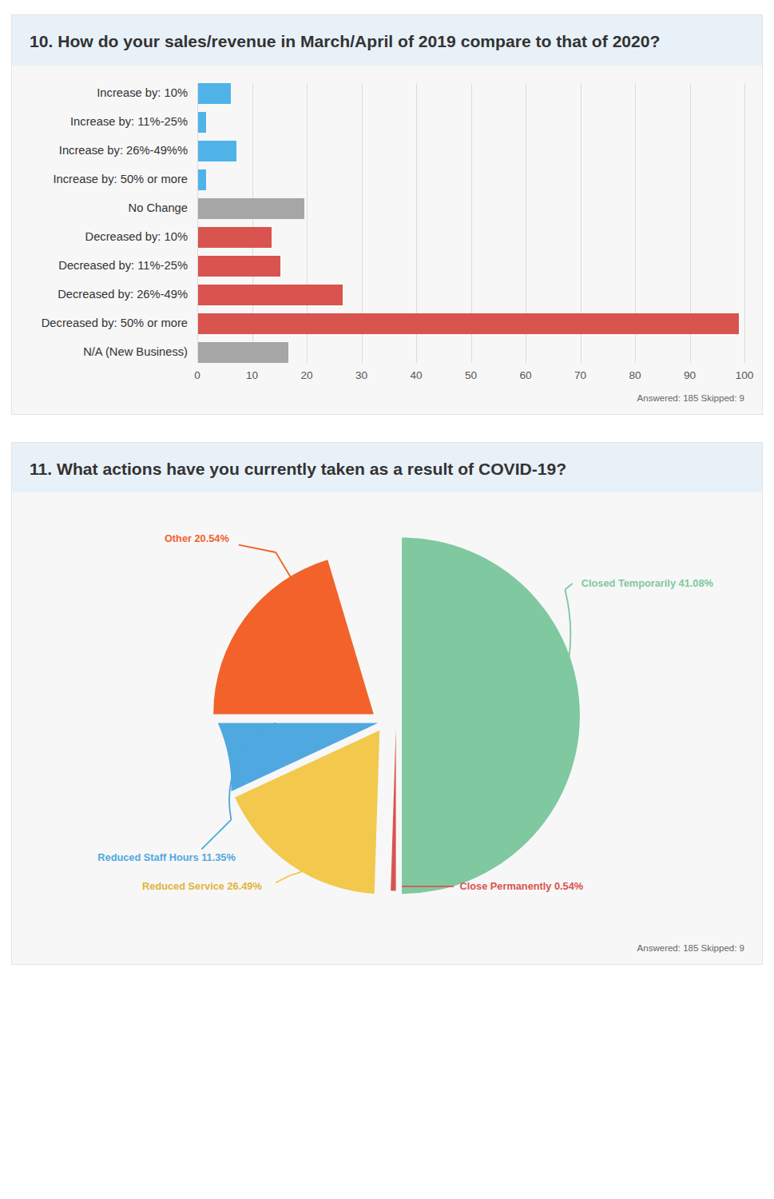10. How do your sales/revenue in March/April of 2019 compare to that of 2020?
Increase by: 10%
Increase by: 11%-25%
Increase by: 26%-49%%
Increase by: 50% or more
No Change
Decreased by: 10%
Decreased by: 11%-25%
Decreased by: 26%-49%
Decreased by: 50% or more
N/A (New Business)
0 10 20 30 40 50 60 70 80 90 100
Answered: 185 Skipped: 9
11. What actions have you currently taken as a result of COVID-19?
Closed Temporarily 41.08% Other 20.54% Reduced Staff Hours 11.35% Reduced Service 26.49% Close Permanently 0.54%
Answered: 185 Skipped: 9